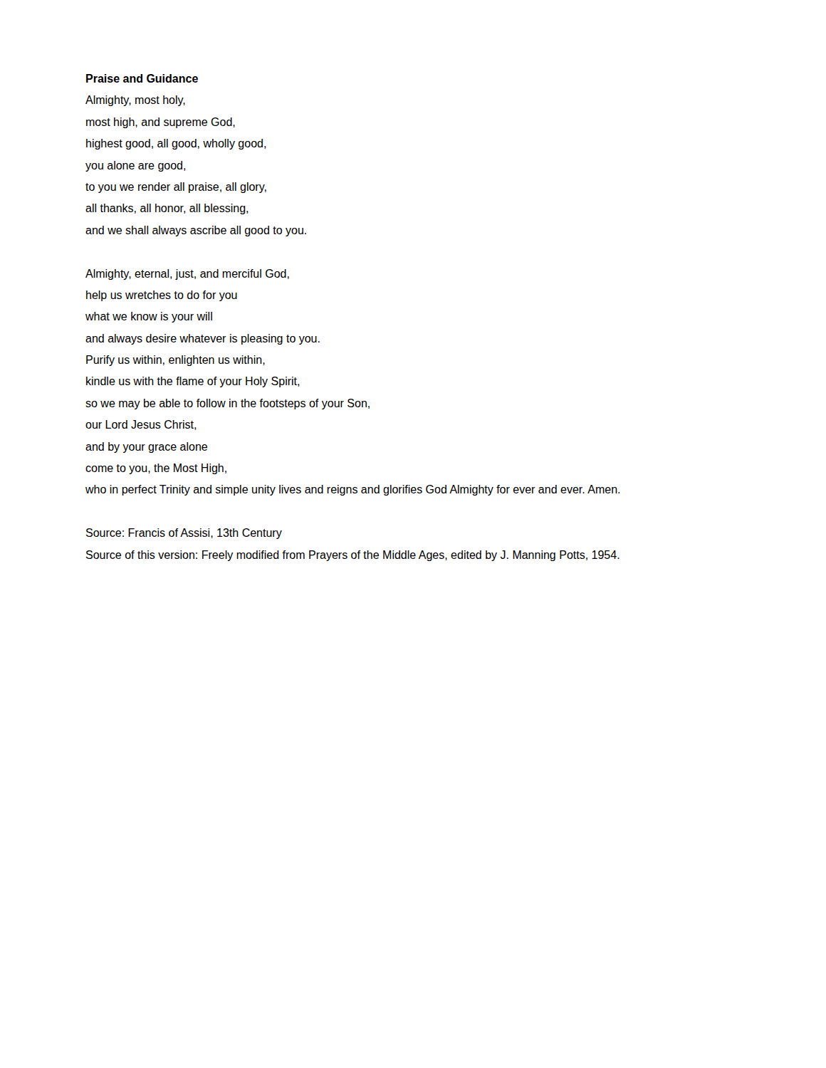Praise and Guidance
Almighty, most holy,
most high, and supreme God,
highest good, all good, wholly good,
you alone are good,
to you we render all praise, all glory,
all thanks, all honor, all blessing,
and we shall always ascribe all good to you.
Almighty, eternal, just, and merciful God,
help us wretches to do for you
what we know is your will
and always desire whatever is pleasing to you.
Purify us within, enlighten us within,
kindle us with the flame of your Holy Spirit,
so we may be able to follow in the footsteps of your Son,
our Lord Jesus Christ,
and by your grace alone
come to you, the Most High,
who in perfect Trinity and simple unity lives and reigns and glorifies God Almighty for ever and ever. Amen.
Source: Francis of Assisi, 13th Century
Source of this version: Freely modified from Prayers of the Middle Ages, edited by J. Manning Potts, 1954.